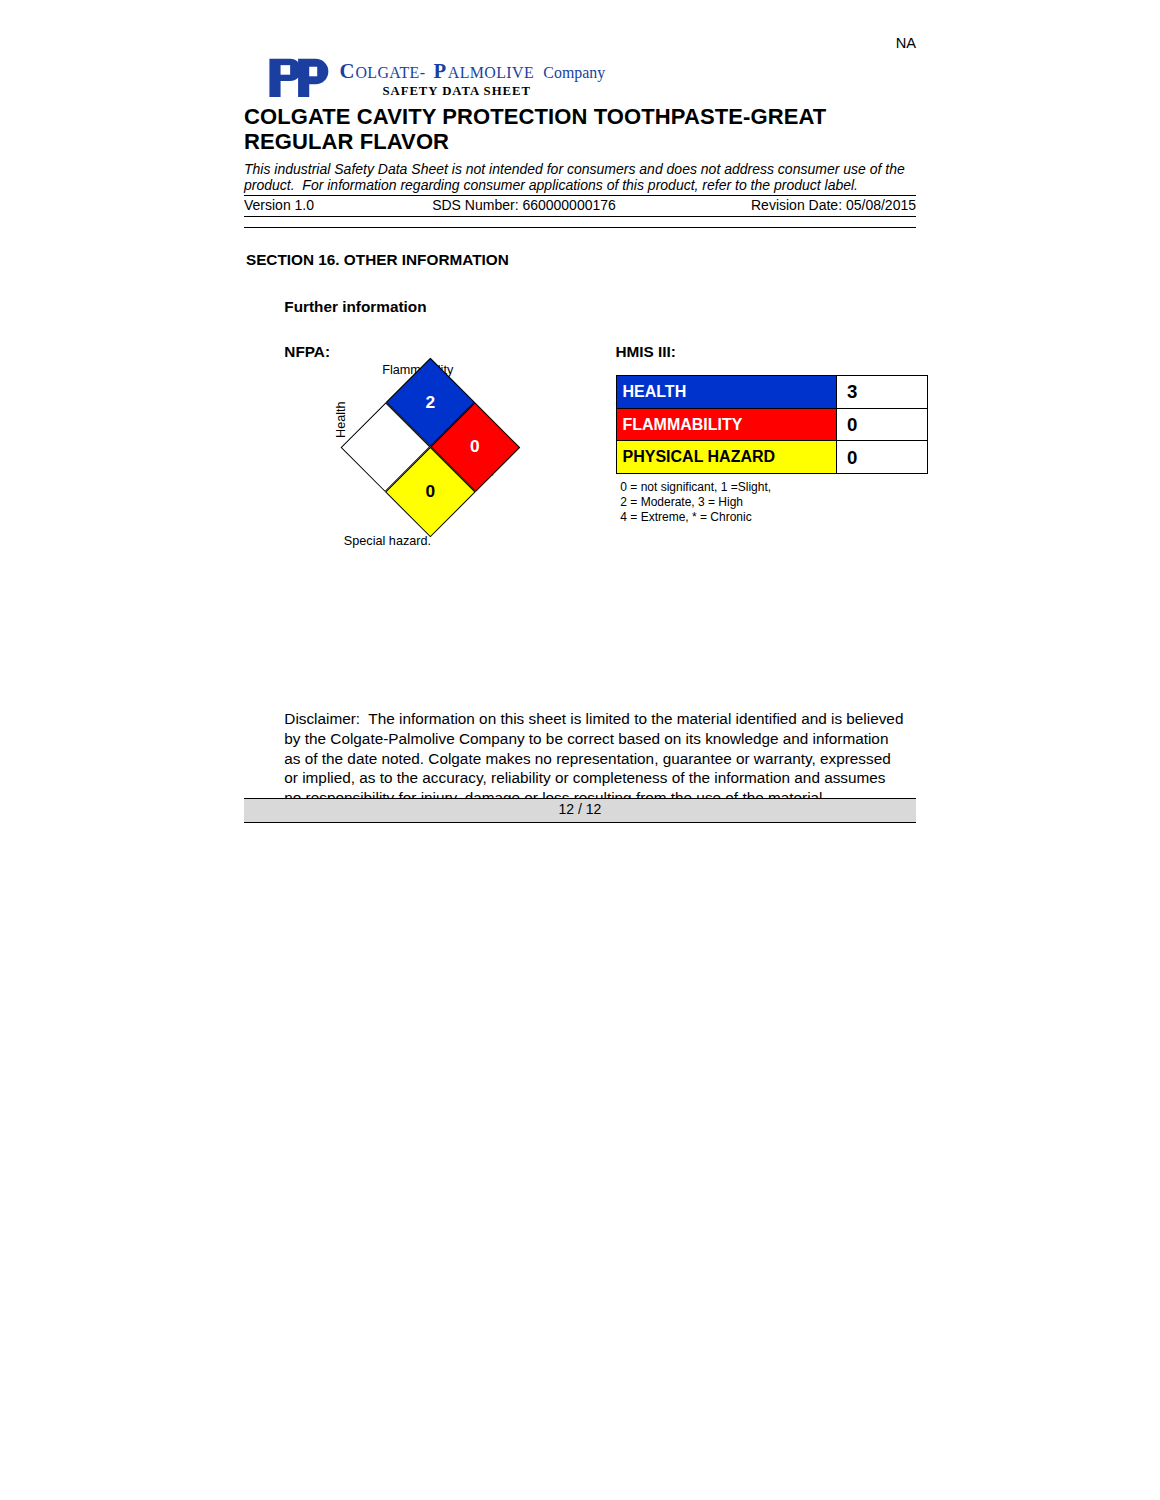NA
C OLGATE- P ALMOLIVE Company SAFETY DATA SHEET
COLGATE CAVITY PROTECTION TOOTHPASTE-GREAT REGULAR FLAVOR
This industrial Safety Data Sheet is not intended for consumers and does not address consumer use of the product. For information regarding consumer applications of this product, refer to the product label.
Version 1.0
SDS Number: 660000000176
Revision Date: 05/08/2015
SECTION 16. OTHER INFORMATION
Further information
NFPA:
Flammability
Health
Instability
0
2
0
Special hazard.
HMIS III:
| HEALTH | 3 |
| FLAMMABILITY | 0 |
| PHYSICAL HAZARD | 0 |
0 = not significant, 1 =Slight,
2 = Moderate, 3 = High
4 = Extreme, * = Chronic
Disclaimer: The information on this sheet is limited to the material identified and is believed by the Colgate-Palmolive Company to be correct based on its knowledge and information as of the date noted. Colgate makes no representation, guarantee or warranty, expressed or implied, as to the accuracy, reliability or completeness of the information and assumes no responsibility for injury, damage or loss resulting from the use of the material.
12 / 12